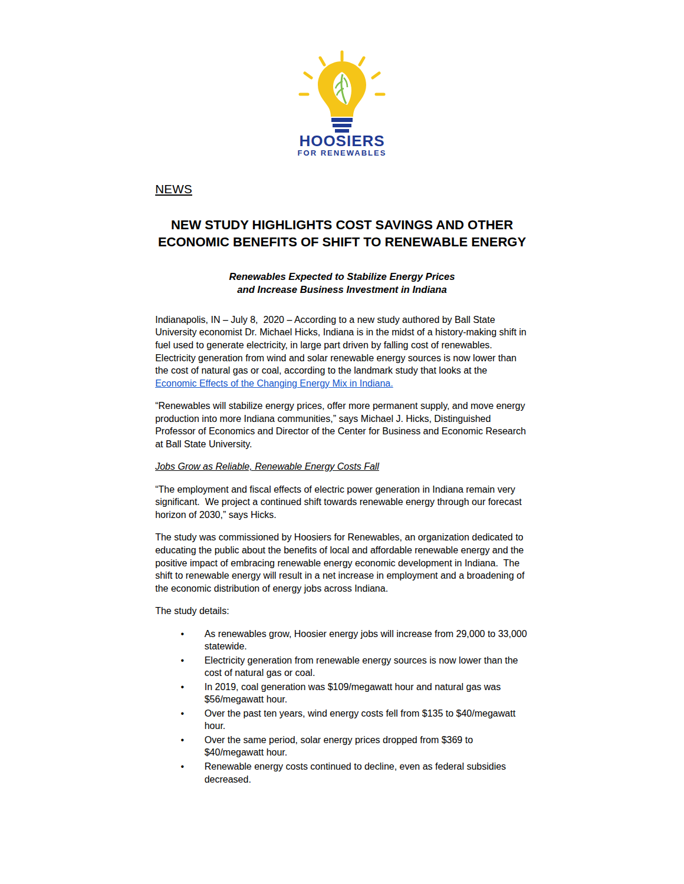HOOSIERS FOR RENEWABLES
NEWS
New Study Highlights Cost Savings and Other Economic Benefits of Shift to Renewable Energy
Renewables Expected to Stabilize Energy Prices
and Increase Business Investment in Indiana
Indianapolis, IN – July 8, 2020 – According to a new study authored by Ball State University economist Dr. Michael Hicks, Indiana is in the midst of a history-making shift in fuel used to generate electricity, in large part driven by falling cost of renewables. Electricity generation from wind and solar renewable energy sources is now lower than the cost of natural gas or coal, according to the landmark study that looks at the Economic Effects of the Changing Energy Mix in Indiana.
“Renewables will stabilize energy prices, offer more permanent supply, and move energy production into more Indiana communities,” says Michael J. Hicks, Distinguished Professor of Economics and Director of the Center for Business and Economic Research at Ball State University.
Jobs Grow as Reliable, Renewable Energy Costs Fall
“The employment and fiscal effects of electric power generation in Indiana remain very significant. We project a continued shift towards renewable energy through our forecast horizon of 2030,” says Hicks.
The study was commissioned by Hoosiers for Renewables, an organization dedicated to educating the public about the benefits of local and affordable renewable energy and the positive impact of embracing renewable energy economic development in Indiana. The shift to renewable energy will result in a net increase in employment and a broadening of the economic distribution of energy jobs across Indiana.
The study details:
As renewables grow, Hoosier energy jobs will increase from 29,000 to 33,000 statewide.
Electricity generation from renewable energy sources is now lower than the cost of natural gas or coal.
In 2019, coal generation was $109/megawatt hour and natural gas was $56/megawatt hour.
Over the past ten years, wind energy costs fell from $135 to $40/megawatt hour.
Over the same period, solar energy prices dropped from $369 to $40/megawatt hour.
Renewable energy costs continued to decline, even as federal subsidies decreased.